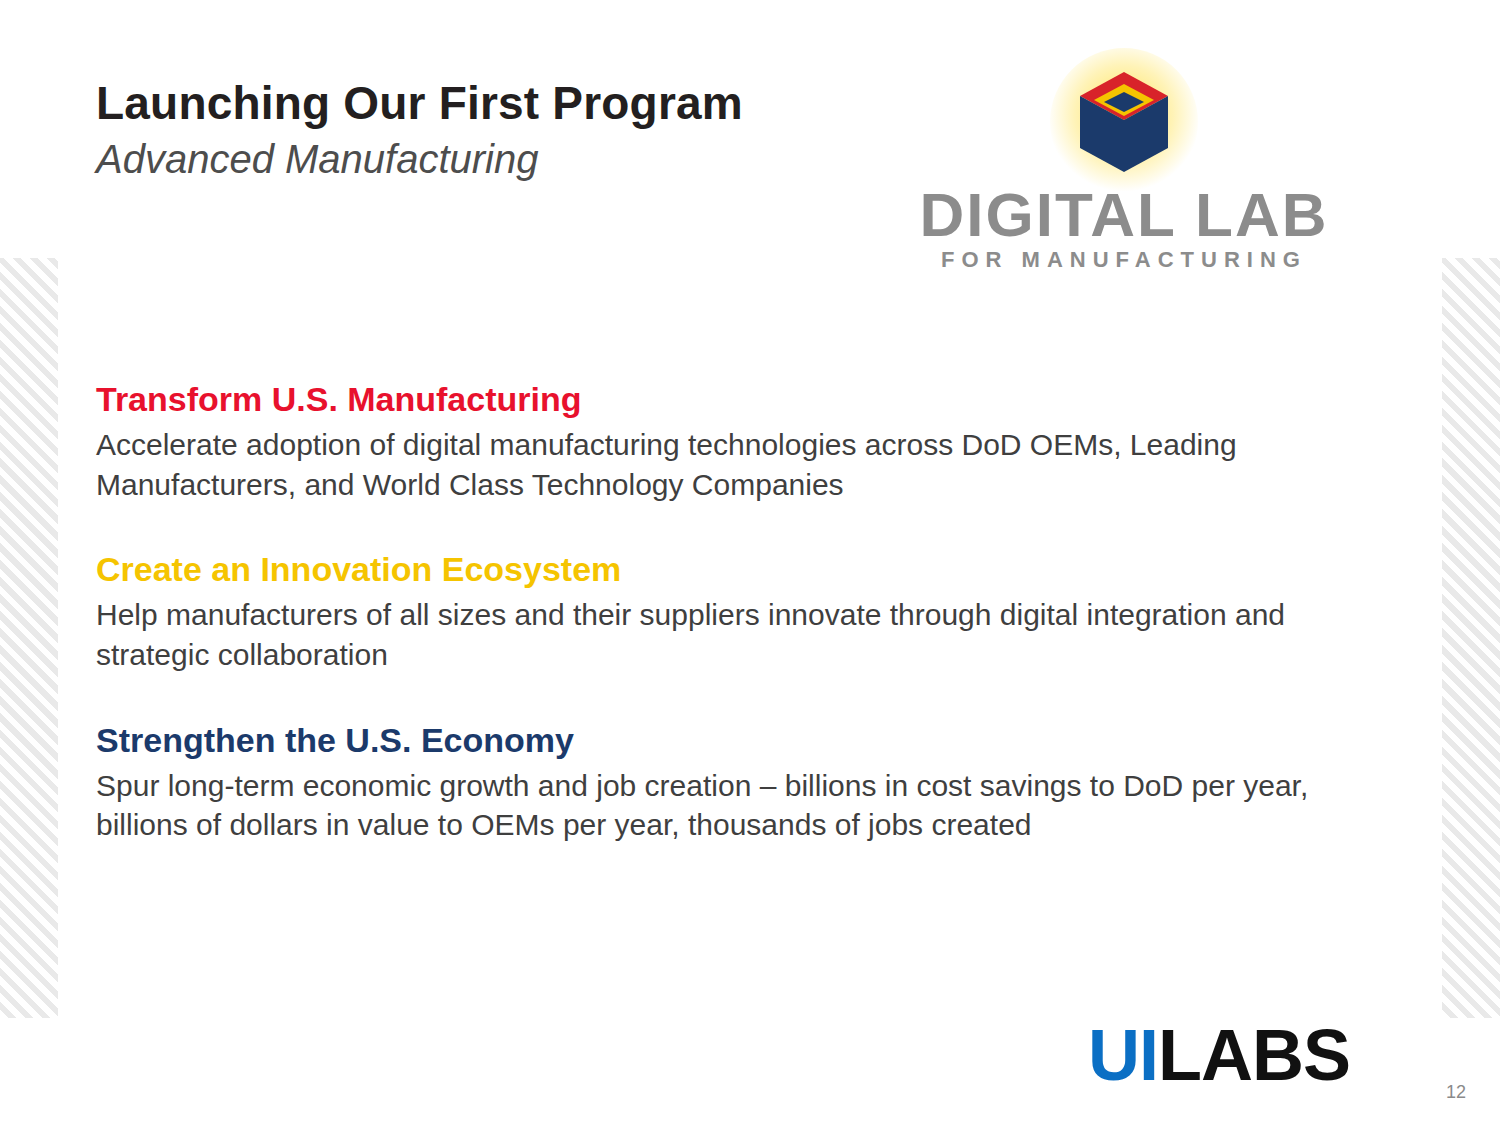Launching Our First Program
Advanced Manufacturing
DIGITAL LAB
FOR MANUFACTURING
Transform U.S. Manufacturing
Accelerate adoption of digital manufacturing technologies across DoD OEMs, Leading Manufacturers, and World Class Technology Companies
Create an Innovation Ecosystem
Help manufacturers of all sizes and their suppliers innovate through digital integration and strategic collaboration
Strengthen the U.S. Economy
Spur long-term economic growth and job creation – billions in cost savings to DoD per year, billions of dollars in value to OEMs per year, thousands of jobs created
UI LABS
12